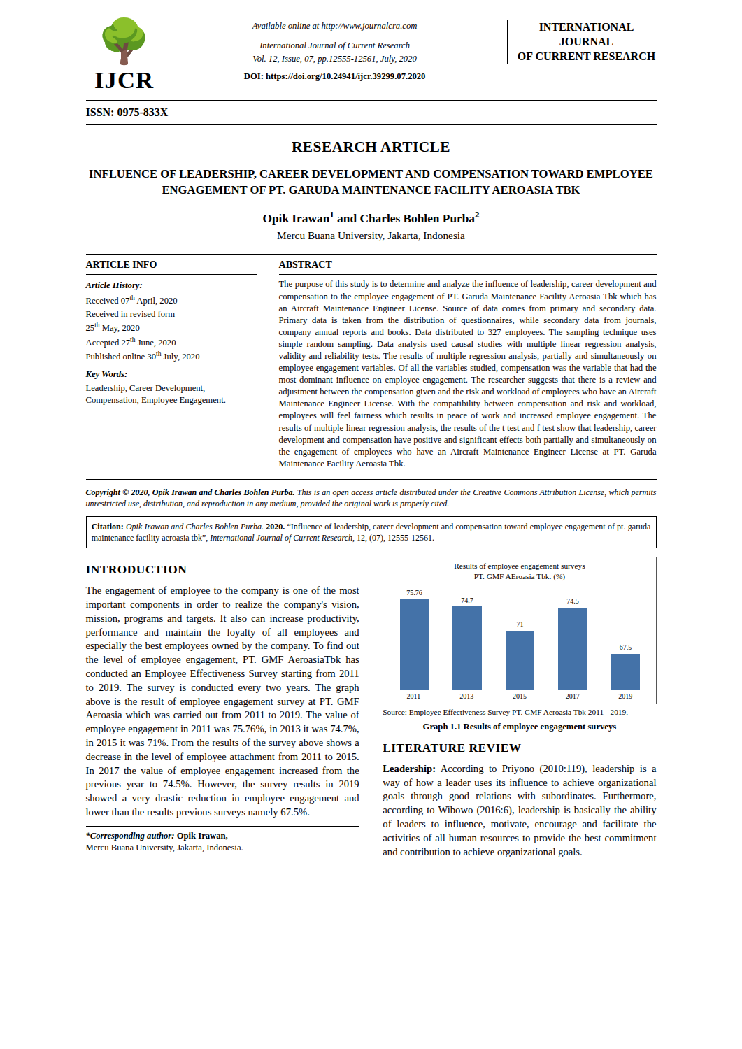🌳
IJCR
Available online at http://www.journalcra.com
International Journal of Current Research
Vol. 12, Issue, 07, pp.12555-12561, July, 2020
DOI: https://doi.org/10.24941/ijcr.39299.07.2020
INTERNATIONAL JOURNAL
OF CURRENT RESEARCH
ISSN: 0975-833X
RESEARCH ARTICLE
Influence of Leadership, Career Development and Compensation Toward Employee Engagement of PT. Garuda Maintenance Facility Aeroasia Tbk
Opik Irawan1 and Charles Bohlen Purba2
Mercu Buana University, Jakarta, Indonesia
ARTICLE INFO
Article History:
Received 07th April, 2020
Received in revised form
25th May, 2020
Accepted 27th June, 2020
Published online 30th July, 2020
Key Words:
Leadership, Career Development,
Compensation, Employee Engagement.
ABSTRACT
The purpose of this study is to determine and analyze the influence of leadership, career development and compensation to the employee engagement of PT. Garuda Maintenance Facility Aeroasia Tbk which has an Aircraft Maintenance Engineer License. Source of data comes from primary and secondary data. Primary data is taken from the distribution of questionnaires, while secondary data from journals, company annual reports and books. Data distributed to 327 employees. The sampling technique uses simple random sampling. Data analysis used causal studies with multiple linear regression analysis, validity and reliability tests. The results of multiple regression analysis, partially and simultaneously on employee engagement variables. Of all the variables studied, compensation was the variable that had the most dominant influence on employee engagement. The researcher suggests that there is a review and adjustment between the compensation given and the risk and workload of employees who have an Aircraft Maintenance Engineer License. With the compatibility between compensation and risk and workload, employees will feel fairness which results in peace of work and increased employee engagement. The results of multiple linear regression analysis, the results of the t test and f test show that leadership, career development and compensation have positive and significant effects both partially and simultaneously on the engagement of employees who have an Aircraft Maintenance Engineer License at PT. Garuda Maintenance Facility Aeroasia Tbk.
Copyright © 2020, Opik Irawan and Charles Bohlen Purba. This is an open access article distributed under the Creative Commons Attribution License, which permits unrestricted use, distribution, and reproduction in any medium, provided the original work is properly cited.
Citation: Opik Irawan and Charles Bohlen Purba. 2020. “Influence of leadership, career development and compensation toward employee engagement of pt. garuda maintenance facility aeroasia tbk”, International Journal of Current Research, 12, (07), 12555-12561.
INTRODUCTION
The engagement of employee to the company is one of the most important components in order to realize the company's vision, mission, programs and targets. It also can increase productivity, performance and maintain the loyalty of all employees and especially the best employees owned by the company. To find out the level of employee engagement, PT. GMF AeroasiaTbk has conducted an Employee Effectiveness Survey starting from 2011 to 2019. The survey is conducted every two years. The graph above is the result of employee engagement survey at PT. GMF Aeroasia which was carried out from 2011 to 2019. The value of employee engagement in 2011 was 75.76%, in 2013 it was 74.7%, in 2015 it was 71%. From the results of the survey above shows a decrease in the level of employee attachment from 2011 to 2015. In 2017 the value of employee engagement increased from the previous year to 74.5%. However, the survey results in 2019 showed a very drastic reduction in employee engagement and lower than the results previous surveys namely 67.5%.
*Corresponding author: Opik Irawan,
Mercu Buana University, Jakarta, Indonesia.
Results of employee engagement surveys
PT. GMF AEroasia Tbk. (%)
75.76
74.7
71
74.5
67.5
20112013201520172019
Source: Employee Effectiveness Survey PT. GMF Aeroasia Tbk 2011 - 2019.
Graph 1.1 Results of employee engagement surveys
LITERATURE REVIEW
Leadership: According to Priyono (2010:119), leadership is a way of how a leader uses its influence to achieve organizational goals through good relations with subordinates. Furthermore, according to Wibowo (2016:6), leadership is basically the ability of leaders to influence, motivate, encourage and facilitate the activities of all human resources to provide the best commitment and contribution to achieve organizational goals.